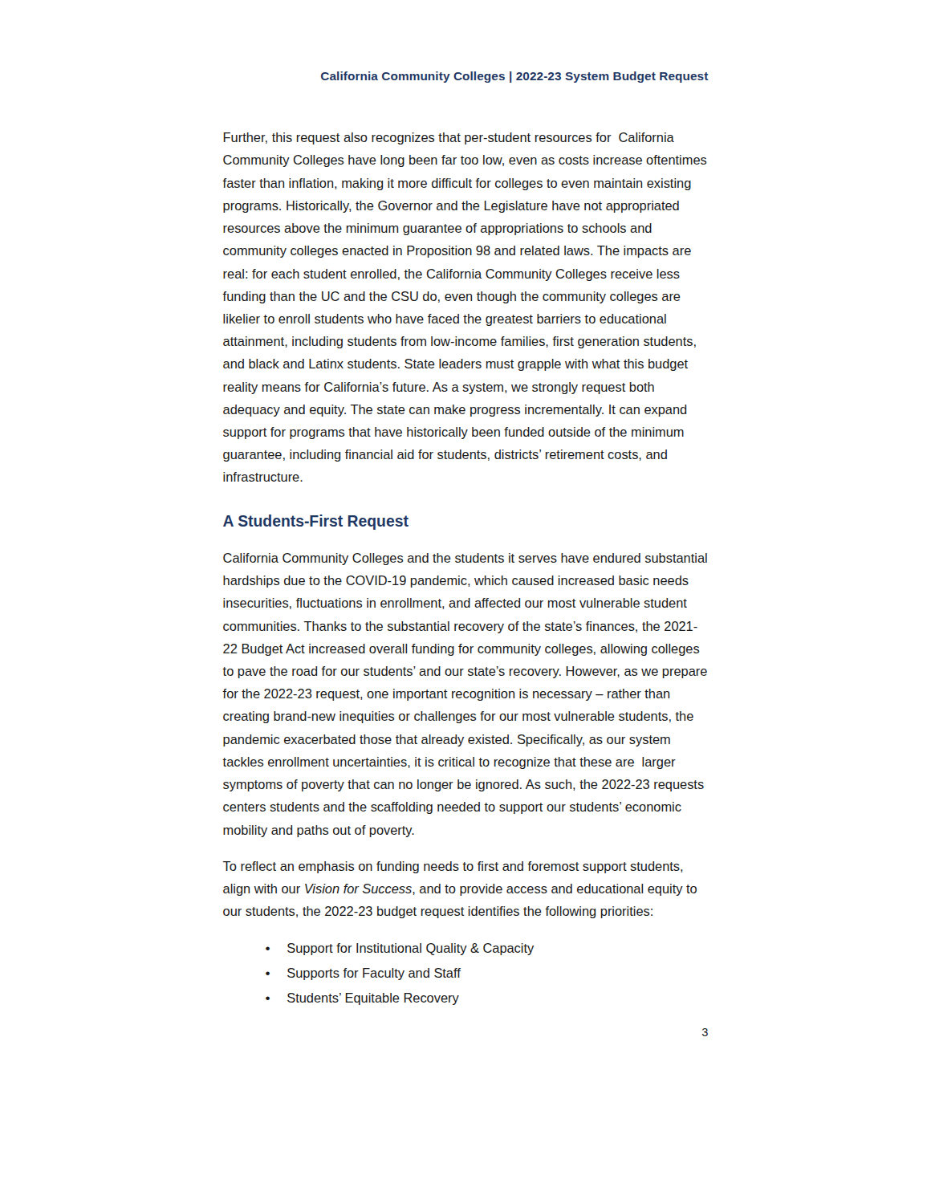California Community Colleges | 2022-23 System Budget Request
Further, this request also recognizes that per-student resources for California Community Colleges have long been far too low, even as costs increase oftentimes faster than inflation, making it more difficult for colleges to even maintain existing programs. Historically, the Governor and the Legislature have not appropriated resources above the minimum guarantee of appropriations to schools and community colleges enacted in Proposition 98 and related laws. The impacts are real: for each student enrolled, the California Community Colleges receive less funding than the UC and the CSU do, even though the community colleges are likelier to enroll students who have faced the greatest barriers to educational attainment, including students from low-income families, first generation students, and black and Latinx students. State leaders must grapple with what this budget reality means for California’s future. As a system, we strongly request both adequacy and equity. The state can make progress incrementally. It can expand support for programs that have historically been funded outside of the minimum guarantee, including financial aid for students, districts’ retirement costs, and infrastructure.
A Students-First Request
California Community Colleges and the students it serves have endured substantial hardships due to the COVID-19 pandemic, which caused increased basic needs insecurities, fluctuations in enrollment, and affected our most vulnerable student communities. Thanks to the substantial recovery of the state’s finances, the 2021-22 Budget Act increased overall funding for community colleges, allowing colleges to pave the road for our students’ and our state’s recovery. However, as we prepare for the 2022-23 request, one important recognition is necessary – rather than creating brand-new inequities or challenges for our most vulnerable students, the pandemic exacerbated those that already existed. Specifically, as our system tackles enrollment uncertainties, it is critical to recognize that these are larger symptoms of poverty that can no longer be ignored. As such, the 2022-23 requests centers students and the scaffolding needed to support our students’ economic mobility and paths out of poverty.
To reflect an emphasis on funding needs to first and foremost support students, align with our Vision for Success, and to provide access and educational equity to our students, the 2022-23 budget request identifies the following priorities:
Support for Institutional Quality & Capacity
Supports for Faculty and Staff
Students’ Equitable Recovery
3